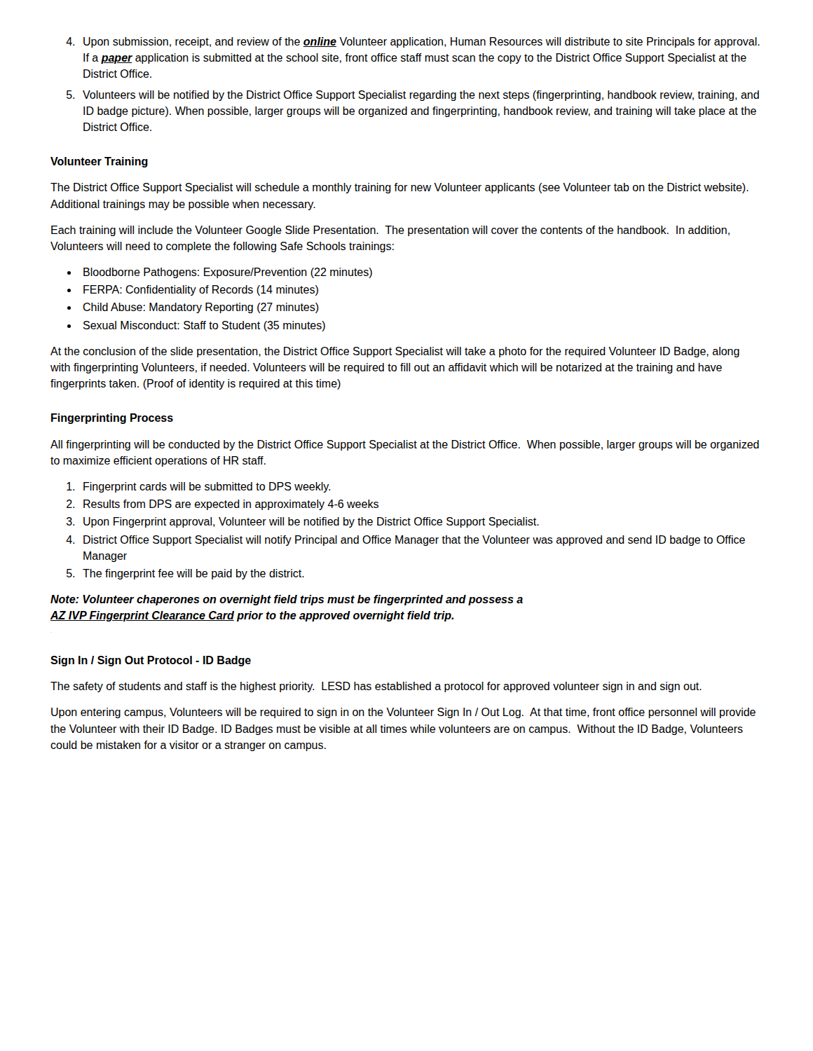Upon submission, receipt, and review of the online Volunteer application, Human Resources will distribute to site Principals for approval. If a paper application is submitted at the school site, front office staff must scan the copy to the District Office Support Specialist at the District Office.
Volunteers will be notified by the District Office Support Specialist regarding the next steps (fingerprinting, handbook review, training, and ID badge picture). When possible, larger groups will be organized and fingerprinting, handbook review, and training will take place at the District Office.
Volunteer Training
The District Office Support Specialist will schedule a monthly training for new Volunteer applicants (see Volunteer tab on the District website). Additional trainings may be possible when necessary.
Each training will include the Volunteer Google Slide Presentation. The presentation will cover the contents of the handbook. In addition, Volunteers will need to complete the following Safe Schools trainings:
Bloodborne Pathogens: Exposure/Prevention (22 minutes)
FERPA: Confidentiality of Records (14 minutes)
Child Abuse: Mandatory Reporting (27 minutes)
Sexual Misconduct: Staff to Student (35 minutes)
At the conclusion of the slide presentation, the District Office Support Specialist will take a photo for the required Volunteer ID Badge, along with fingerprinting Volunteers, if needed. Volunteers will be required to fill out an affidavit which will be notarized at the training and have fingerprints taken. (Proof of identity is required at this time)
Fingerprinting Process
All fingerprinting will be conducted by the District Office Support Specialist at the District Office. When possible, larger groups will be organized to maximize efficient operations of HR staff.
Fingerprint cards will be submitted to DPS weekly.
Results from DPS are expected in approximately 4-6 weeks
Upon Fingerprint approval, Volunteer will be notified by the District Office Support Specialist.
District Office Support Specialist will notify Principal and Office Manager that the Volunteer was approved and send ID badge to Office Manager
The fingerprint fee will be paid by the district.
Note: Volunteer chaperones on overnight field trips must be fingerprinted and possess a
AZ IVP Fingerprint Clearance Card prior to the approved overnight field trip.
.
Sign In / Sign Out Protocol - ID Badge
The safety of students and staff is the highest priority. LESD has established a protocol for approved volunteer sign in and sign out.
Upon entering campus, Volunteers will be required to sign in on the Volunteer Sign In / Out Log. At that time, front office personnel will provide the Volunteer with their ID Badge. ID Badges must be visible at all times while volunteers are on campus. Without the ID Badge, Volunteers could be mistaken for a visitor or a stranger on campus.